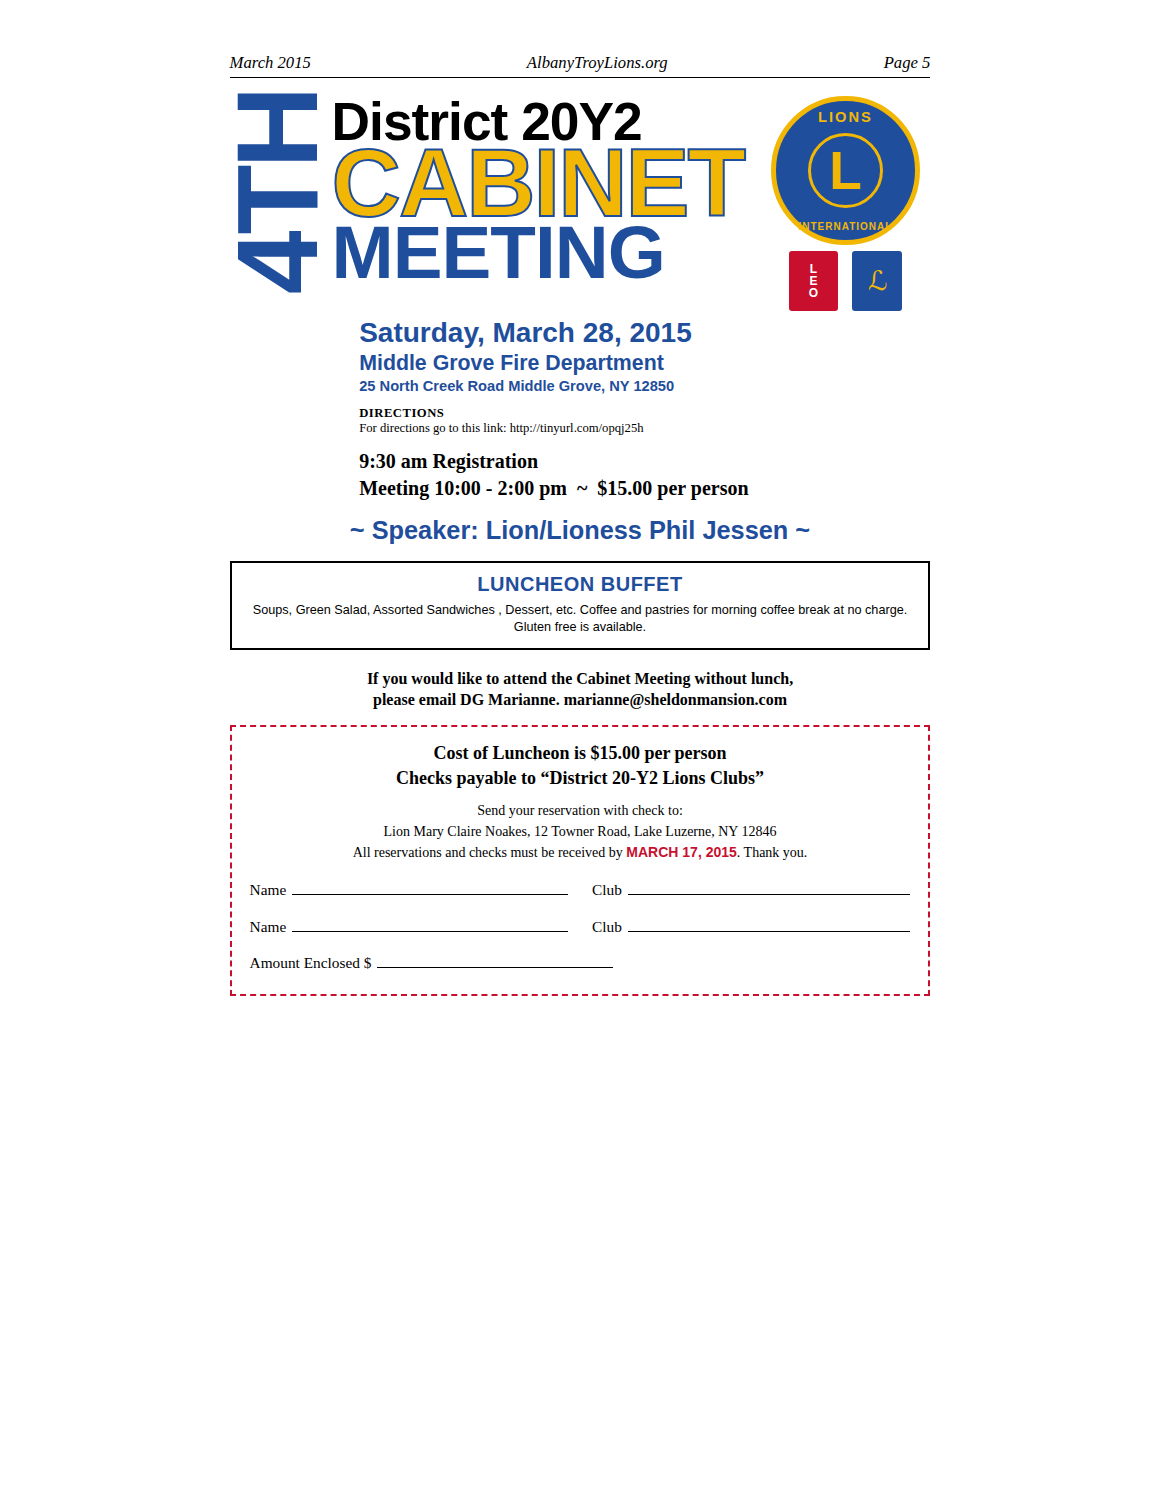March 2015 AlbanyTroyLions.org Page 5
4TH
District 20Y2
CABINET
MEETING
LIONS L INTERNATIONAL
LEO
ℒ
Saturday, March 28, 2015
Middle Grove Fire Department
25 North Creek Road Middle Grove, NY 12850
DIRECTIONS
For directions go to this link: http://tinyurl.com/opqj25h
9:30 am Registration
Meeting 10:00 - 2:00 pm ~ $15.00 per person
~ Speaker: Lion/Lioness Phil Jessen ~
LUNCHEON BUFFET
Soups, Green Salad, Assorted Sandwiches , Dessert, etc. Coffee and pastries for morning coffee break at no charge.
Gluten free is available.
If you would like to attend the Cabinet Meeting without lunch,
please email DG Marianne. marianne@sheldonmansion.com
Cost of Luncheon is $15.00 per person
Checks payable to “District 20-Y2 Lions Clubs”
Send your reservation with check to:
Lion Mary Claire Noakes, 12 Towner Road, Lake Luzerne, NY 12846
All reservations and checks must be received by MARCH 17, 2015. Thank you.
Name
Club
Name
Club
Amount Enclosed $